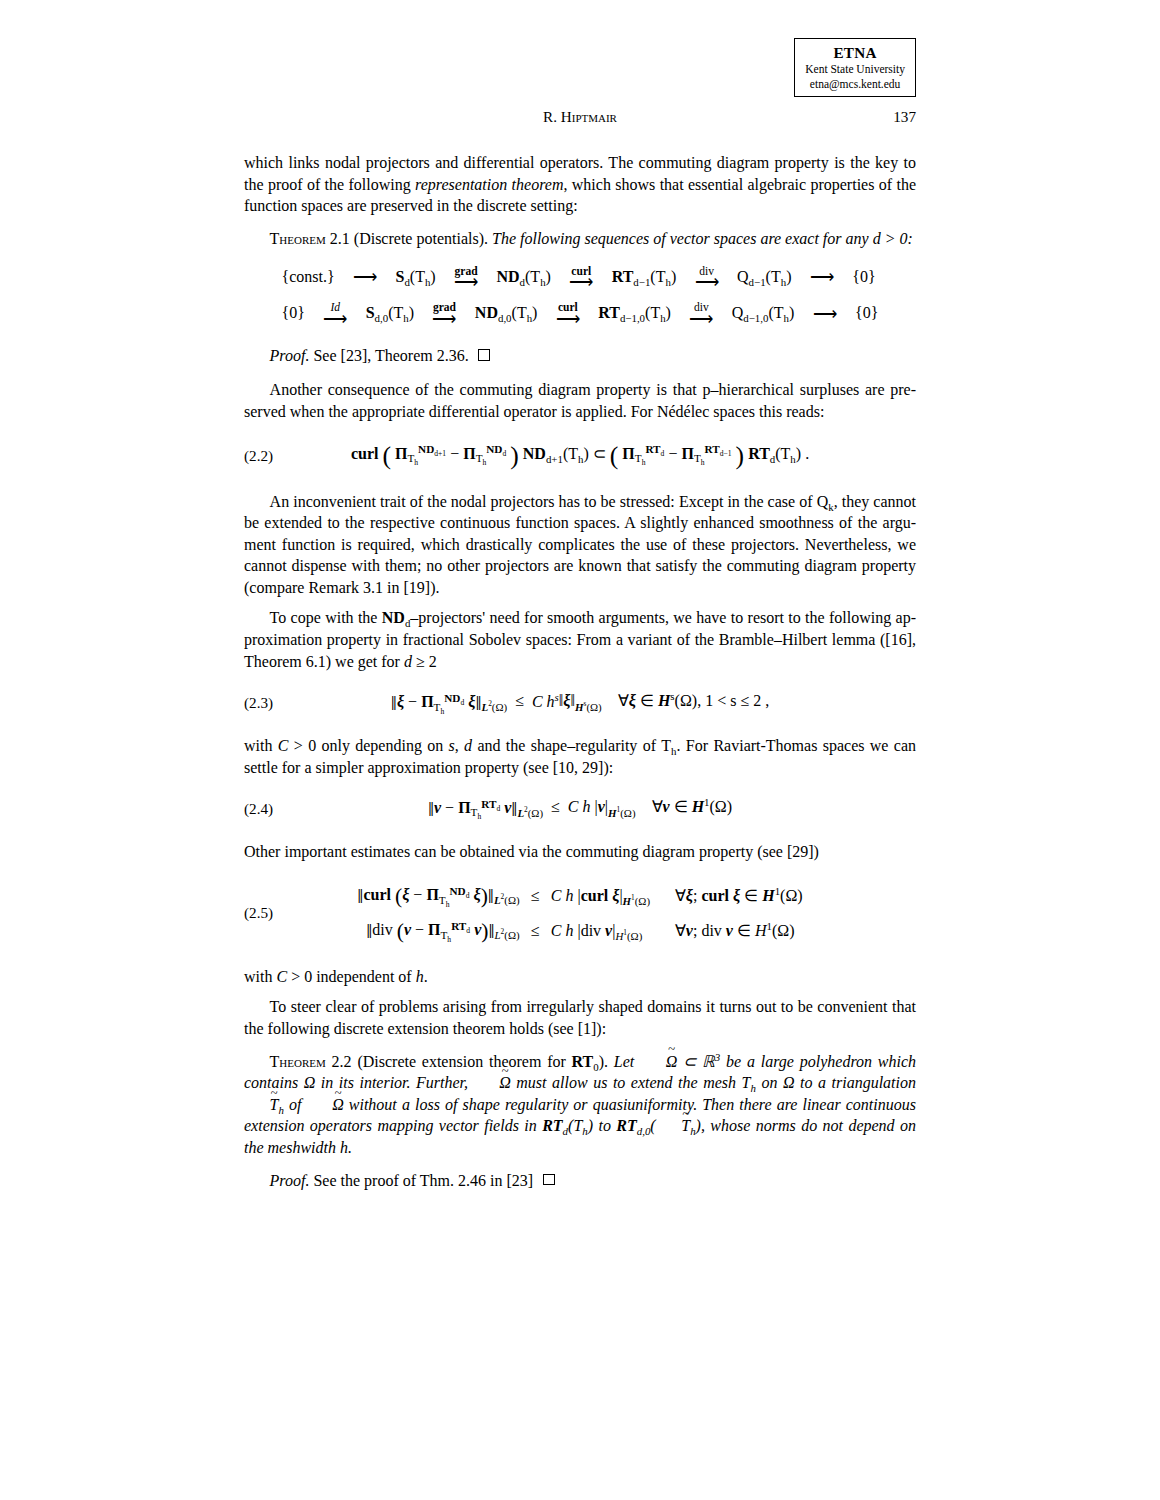ETNA
Kent State University
etna@mcs.kent.edu
R. Hiptmair 137
which links nodal projectors and differential operators. The commuting diagram property is the key to the proof of the following representation theorem, which shows that essential algebraic properties of the function spaces are preserved in the discrete setting:
Theorem 2.1 (Discrete potentials). The following sequences of vector spaces are exact for any d > 0:
{const.} ⟶ Sd(Th) grad⟶ NDd(Th) curl⟶ RTd−1(Th) div⟶ Qd−1(Th) ⟶ {0}
{0} Id⟶ Sd,0(Th) grad⟶ NDd,0(Th) curl⟶ RTd−1,0(Th) div⟶ Qd−1,0(Th) ⟶ {0}
Proof. See [23], Theorem 2.36.
Another consequence of the commuting diagram property is that p–hierarchical surpluses are preserved when the appropriate differential operator is applied. For Nédélec spaces this reads:
(2.2)
curl ( ΠThNDd+1 − ΠThNDd ) NDd+1(Th) ⊂ ( ΠThRTd − ΠThRTd−1 ) RTd(Th) .
An inconvenient trait of the nodal projectors has to be stressed: Except in the case of Qk, they cannot be extended to the respective continuous function spaces. A slightly enhanced smoothness of the argument function is required, which drastically complicates the use of these projectors. Nevertheless, we cannot dispense with them; no other projectors are known that satisfy the commuting diagram property (compare Remark 3.1 in [19]).
To cope with the NDd–projectors' need for smooth arguments, we have to resort to the following approximation property in fractional Sobolev spaces: From a variant of the Bramble–Hilbert lemma ([16], Theorem 6.1) we get for d ≥ 2
(2.3)
‖ξ − ΠThNDd ξ‖L2(Ω) ≤ C hs‖ξ‖Hs(Ω) ∀ξ ∈ Hs(Ω), 1 < s ≤ 2 ,
with C > 0 only depending on s, d and the shape–regularity of Th. For Raviart-Thomas spaces we can settle for a simpler approximation property (see [10, 29]):
(2.4)
‖v − ΠThRTd v‖L2(Ω) ≤ C h |v|H1(Ω) ∀v ∈ H1(Ω)
Other important estimates can be obtained via the commuting diagram property (see [29])
(2.5)
| ‖ curl ( ξ − Π T h ND d ξ ) ‖ L 2 (Ω) | ≤ | C h / curl ξ / H 1 (Ω) | ∀ ξ ; curl ξ ∈ H 1 (Ω) |
| ‖ div ( v − Π T h RT d v ) ‖ L 2 (Ω) | ≤ | C h /div v / H 1 (Ω) | ∀ v ; div v ∈ H 1 (Ω) |
with C > 0 independent of h.
To steer clear of problems arising from irregularly shaped domains it turns out to be convenient that the following discrete extension theorem holds (see [1]):
Theorem 2.2 (Discrete extension theorem for RT0). Let ~Ω ⊂ ℝ3 be a large polyhedron which contains Ω in its interior. Further, ~Ω must allow us to extend the mesh Th on Ω to a triangulation ~Th of ~Ω without a loss of shape regularity or quasiuniformity. Then there are linear continuous extension operators mapping vector fields in RTd(Th) to RTd,0(~Th), whose norms do not depend on the meshwidth h.
Proof. See the proof of Thm. 2.46 in [23]